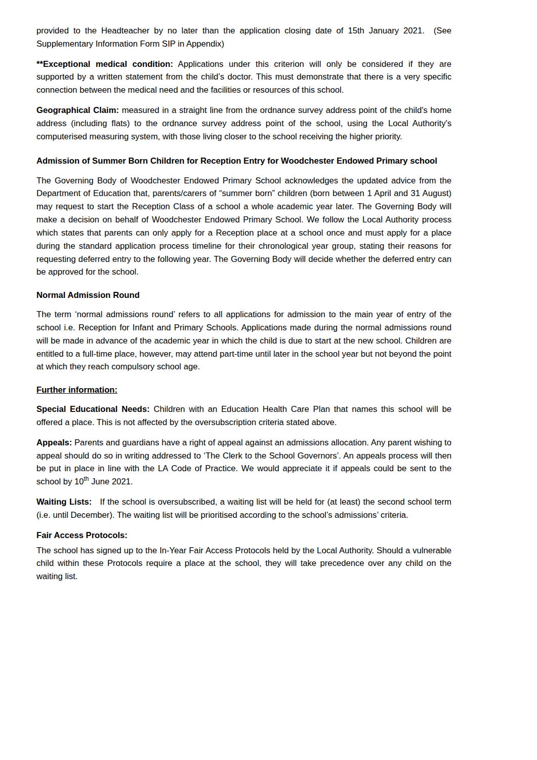provided to the Headteacher by no later than the application closing date of 15th January 2021. (See Supplementary Information Form SIP in Appendix)
**Exceptional medical condition: Applications under this criterion will only be considered if they are supported by a written statement from the child’s doctor. This must demonstrate that there is a very specific connection between the medical need and the facilities or resources of this school.
Geographical Claim: measured in a straight line from the ordnance survey address point of the child's home address (including flats) to the ordnance survey address point of the school, using the Local Authority's computerised measuring system, with those living closer to the school receiving the higher priority.
Admission of Summer Born Children for Reception Entry for Woodchester Endowed Primary school
The Governing Body of Woodchester Endowed Primary School acknowledges the updated advice from the Department of Education that, parents/carers of “summer born” children (born between 1 April and 31 August) may request to start the Reception Class of a school a whole academic year later. The Governing Body will make a decision on behalf of Woodchester Endowed Primary School. We follow the Local Authority process which states that parents can only apply for a Reception place at a school once and must apply for a place during the standard application process timeline for their chronological year group, stating their reasons for requesting deferred entry to the following year. The Governing Body will decide whether the deferred entry can be approved for the school.
Normal Admission Round
The term ‘normal admissions round’ refers to all applications for admission to the main year of entry of the school i.e. Reception for Infant and Primary Schools. Applications made during the normal admissions round will be made in advance of the academic year in which the child is due to start at the new school. Children are entitled to a full-time place, however, may attend part-time until later in the school year but not beyond the point at which they reach compulsory school age.
Further information:
Special Educational Needs: Children with an Education Health Care Plan that names this school will be offered a place. This is not affected by the oversubscription criteria stated above.
Appeals: Parents and guardians have a right of appeal against an admissions allocation. Any parent wishing to appeal should do so in writing addressed to ‘The Clerk to the School Governors’. An appeals process will then be put in place in line with the LA Code of Practice. We would appreciate it if appeals could be sent to the school by 10th June 2021.
Waiting Lists: If the school is oversubscribed, a waiting list will be held for (at least) the second school term (i.e. until December). The waiting list will be prioritised according to the school’s admissions’ criteria.
Fair Access Protocols:
The school has signed up to the In-Year Fair Access Protocols held by the Local Authority. Should a vulnerable child within these Protocols require a place at the school, they will take precedence over any child on the waiting list.